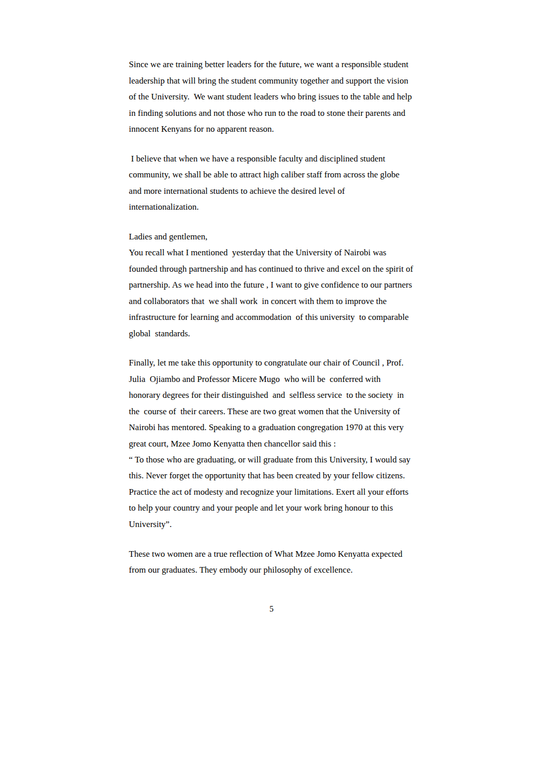Since we are training better leaders for the future, we want a responsible student leadership that will bring the student community together and support the vision of the University. We want student leaders who bring issues to the table and help in finding solutions and not those who run to the road to stone their parents and innocent Kenyans for no apparent reason.
I believe that when we have a responsible faculty and disciplined student community, we shall be able to attract high caliber staff from across the globe and more international students to achieve the desired level of internationalization.
Ladies and gentlemen,
You recall what I mentioned yesterday that the University of Nairobi was founded through partnership and has continued to thrive and excel on the spirit of partnership. As we head into the future , I want to give confidence to our partners and collaborators that we shall work in concert with them to improve the infrastructure for learning and accommodation of this university to comparable global standards.
Finally, let me take this opportunity to congratulate our chair of Council , Prof. Julia Ojiambo and Professor Micere Mugo who will be conferred with honorary degrees for their distinguished and selfless service to the society in the course of their careers. These are two great women that the University of Nairobi has mentored. Speaking to a graduation congregation 1970 at this very great court, Mzee Jomo Kenyatta then chancellor said this :
“ To those who are graduating, or will graduate from this University, I would say this. Never forget the opportunity that has been created by your fellow citizens. Practice the act of modesty and recognize your limitations. Exert all your efforts to help your country and your people and let your work bring honour to this University”.
These two women are a true reflection of What Mzee Jomo Kenyatta expected from our graduates. They embody our philosophy of excellence.
5